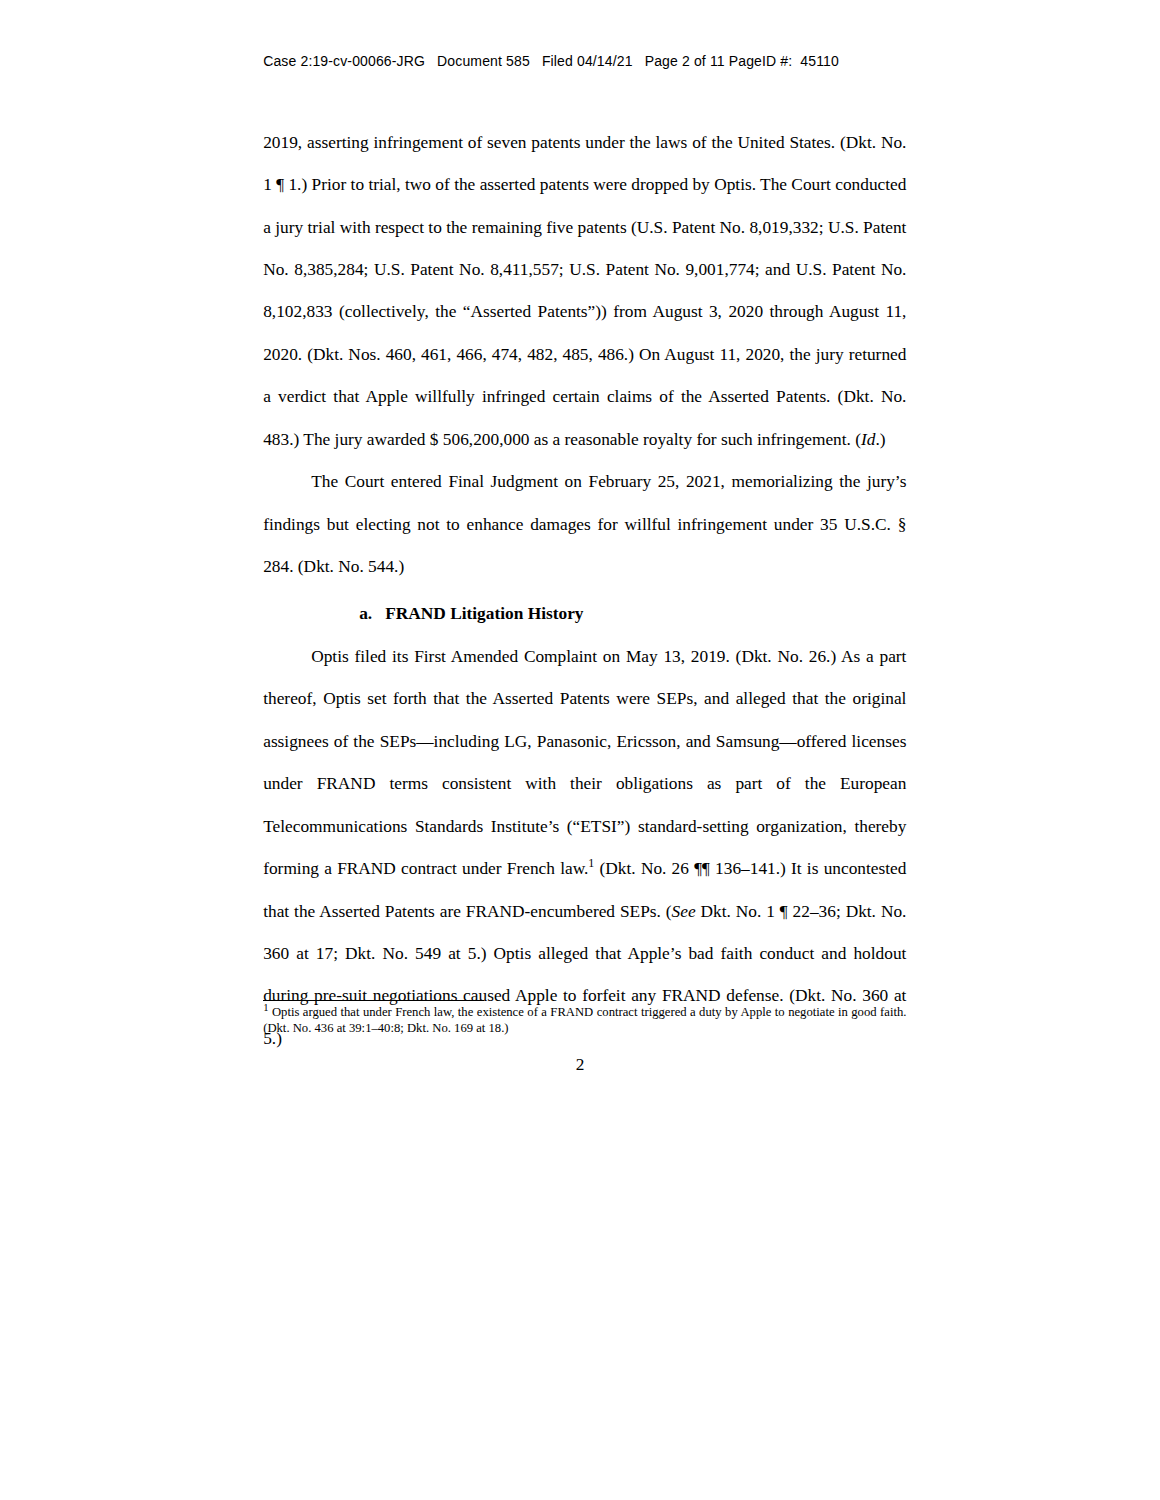Case 2:19-cv-00066-JRG Document 585 Filed 04/14/21 Page 2 of 11 PageID #: 45110
2019, asserting infringement of seven patents under the laws of the United States. (Dkt. No. 1 ¶ 1.) Prior to trial, two of the asserted patents were dropped by Optis. The Court conducted a jury trial with respect to the remaining five patents (U.S. Patent No. 8,019,332; U.S. Patent No. 8,385,284; U.S. Patent No. 8,411,557; U.S. Patent No. 9,001,774; and U.S. Patent No. 8,102,833 (collectively, the “Asserted Patents”)) from August 3, 2020 through August 11, 2020. (Dkt. Nos. 460, 461, 466, 474, 482, 485, 486.) On August 11, 2020, the jury returned a verdict that Apple willfully infringed certain claims of the Asserted Patents. (Dkt. No. 483.) The jury awarded $ 506,200,000 as a reasonable royalty for such infringement. (Id.)
The Court entered Final Judgment on February 25, 2021, memorializing the jury’s findings but electing not to enhance damages for willful infringement under 35 U.S.C. § 284. (Dkt. No. 544.)
a. FRAND Litigation History
Optis filed its First Amended Complaint on May 13, 2019. (Dkt. No. 26.) As a part thereof, Optis set forth that the Asserted Patents were SEPs, and alleged that the original assignees of the SEPs—including LG, Panasonic, Ericsson, and Samsung—offered licenses under FRAND terms consistent with their obligations as part of the European Telecommunications Standards Institute’s (“ETSI”) standard-setting organization, thereby forming a FRAND contract under French law.1 (Dkt. No. 26 ¶¶ 136–141.) It is uncontested that the Asserted Patents are FRAND-encumbered SEPs. (See Dkt. No. 1 ¶ 22–36; Dkt. No. 360 at 17; Dkt. No. 549 at 5.) Optis alleged that Apple’s bad faith conduct and holdout during pre-suit negotiations caused Apple to forfeit any FRAND defense. (Dkt. No. 360 at 5.)
1 Optis argued that under French law, the existence of a FRAND contract triggered a duty by Apple to negotiate in good faith. (Dkt. No. 436 at 39:1–40:8; Dkt. No. 169 at 18.)
2